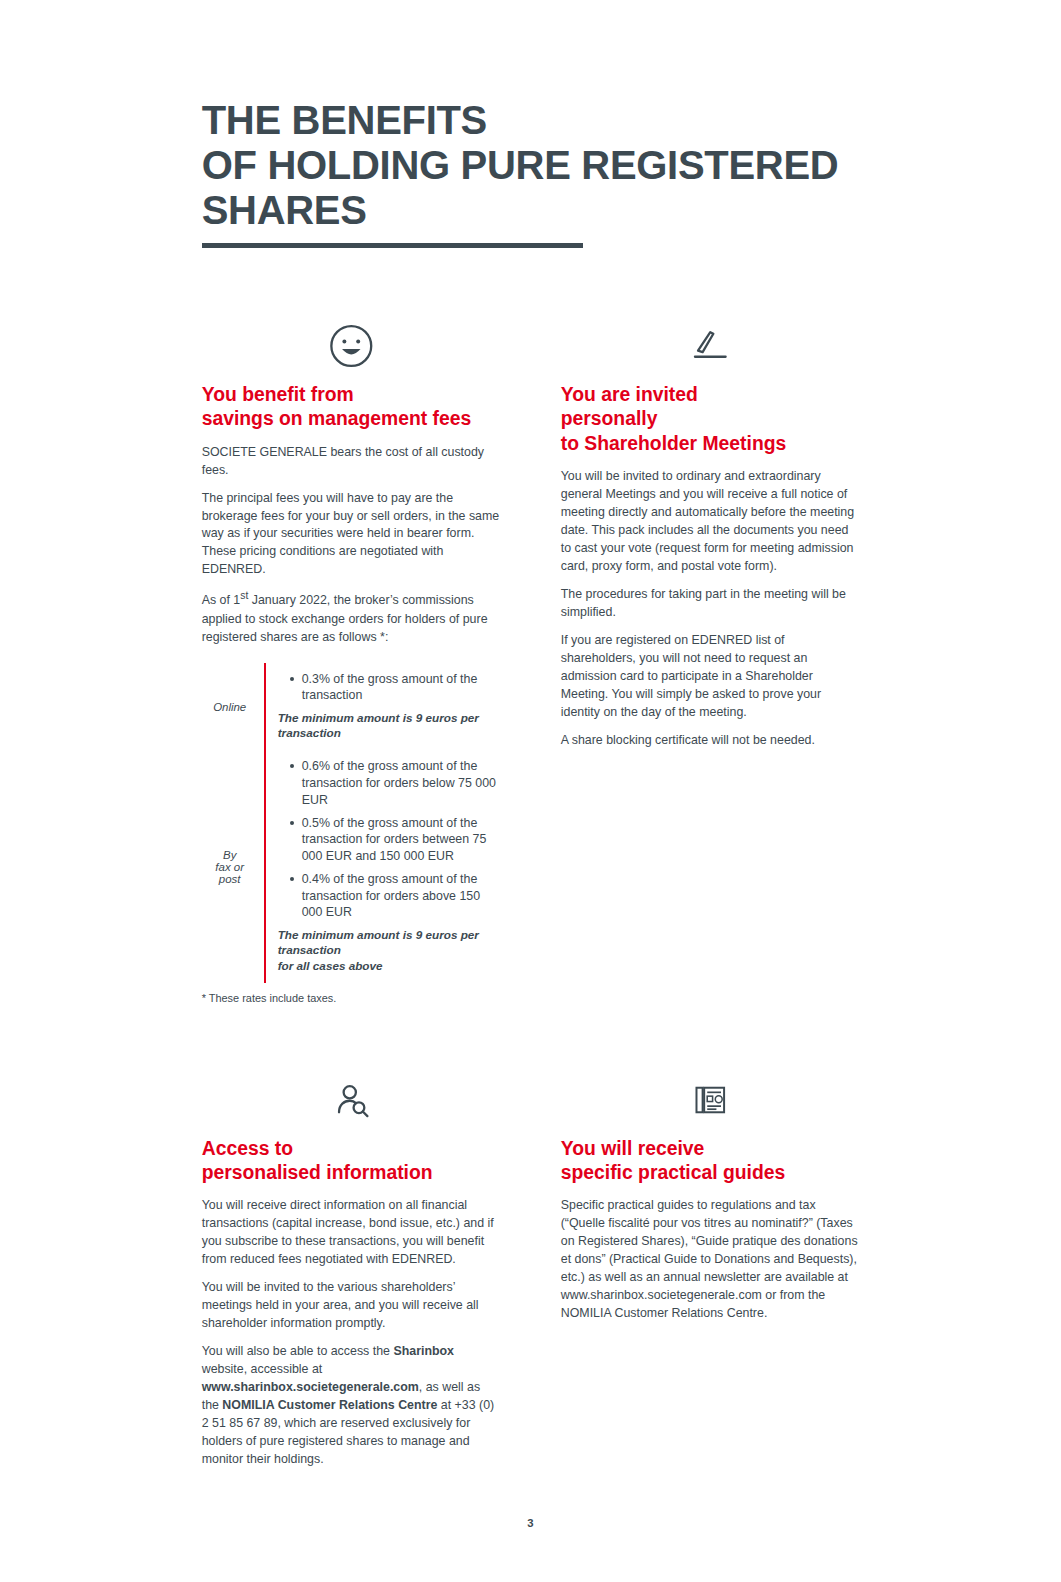The benefits
of holding pure registered shares
You benefit from
savings on management fees
SOCIETE GENERALE bears the cost of all custody fees.
The principal fees you will have to pay are the brokerage fees for your buy or sell orders, in the same way as if your securities were held in bearer form. These pricing conditions are negotiated with EDENRED.
As of 1st January 2022, the broker’s commissions applied to stock exchange orders for holders of pure registered shares are as follows *:
Online
0.3% of the gross amount of the transaction
The minimum amount is 9 euros per transaction
By
fax or
post
0.6% of the gross amount of the transaction for orders below 75 000 EUR
0.5% of the gross amount of the transaction for orders between 75 000 EUR and 150 000 EUR
0.4% of the gross amount of the transaction for orders above 150 000 EUR
The minimum amount is 9 euros per transaction
for all cases above
* These rates include taxes.
You are invited
personally
to Shareholder Meetings
You will be invited to ordinary and extraordinary general Meetings and you will receive a full notice of meeting directly and automatically before the meeting date. This pack includes all the documents you need to cast your vote (request form for meeting admission card, proxy form, and postal vote form).
The procedures for taking part in the meeting will be simplified.
If you are registered on EDENRED list of shareholders, you will not need to request an admission card to participate in a Shareholder Meeting. You will simply be asked to prove your identity on the day of the meeting.
A share blocking certificate will not be needed.
Access to
personalised information
You will receive direct information on all financial transactions (capital increase, bond issue, etc.) and if you subscribe to these transactions, you will benefit from reduced fees negotiated with EDENRED.
You will be invited to the various shareholders’ meetings held in your area, and you will receive all shareholder information promptly.
You will also be able to access the Sharinbox website, accessible at www.sharinbox.societegenerale.com, as well as the NOMILIA Customer Relations Centre at +33 (0) 2 51 85 67 89, which are reserved exclusively for holders of pure registered shares to manage and monitor their holdings.
You will receive
specific practical guides
Specific practical guides to regulations and tax (“Quelle fiscalité pour vos titres au nominatif?” (Taxes on Registered Shares), “Guide pratique des donations et dons” (Practical Guide to Donations and Bequests), etc.) as well as an annual newsletter are available at www.sharinbox.societegenerale.com or from the NOMILIA Customer Relations Centre.
3